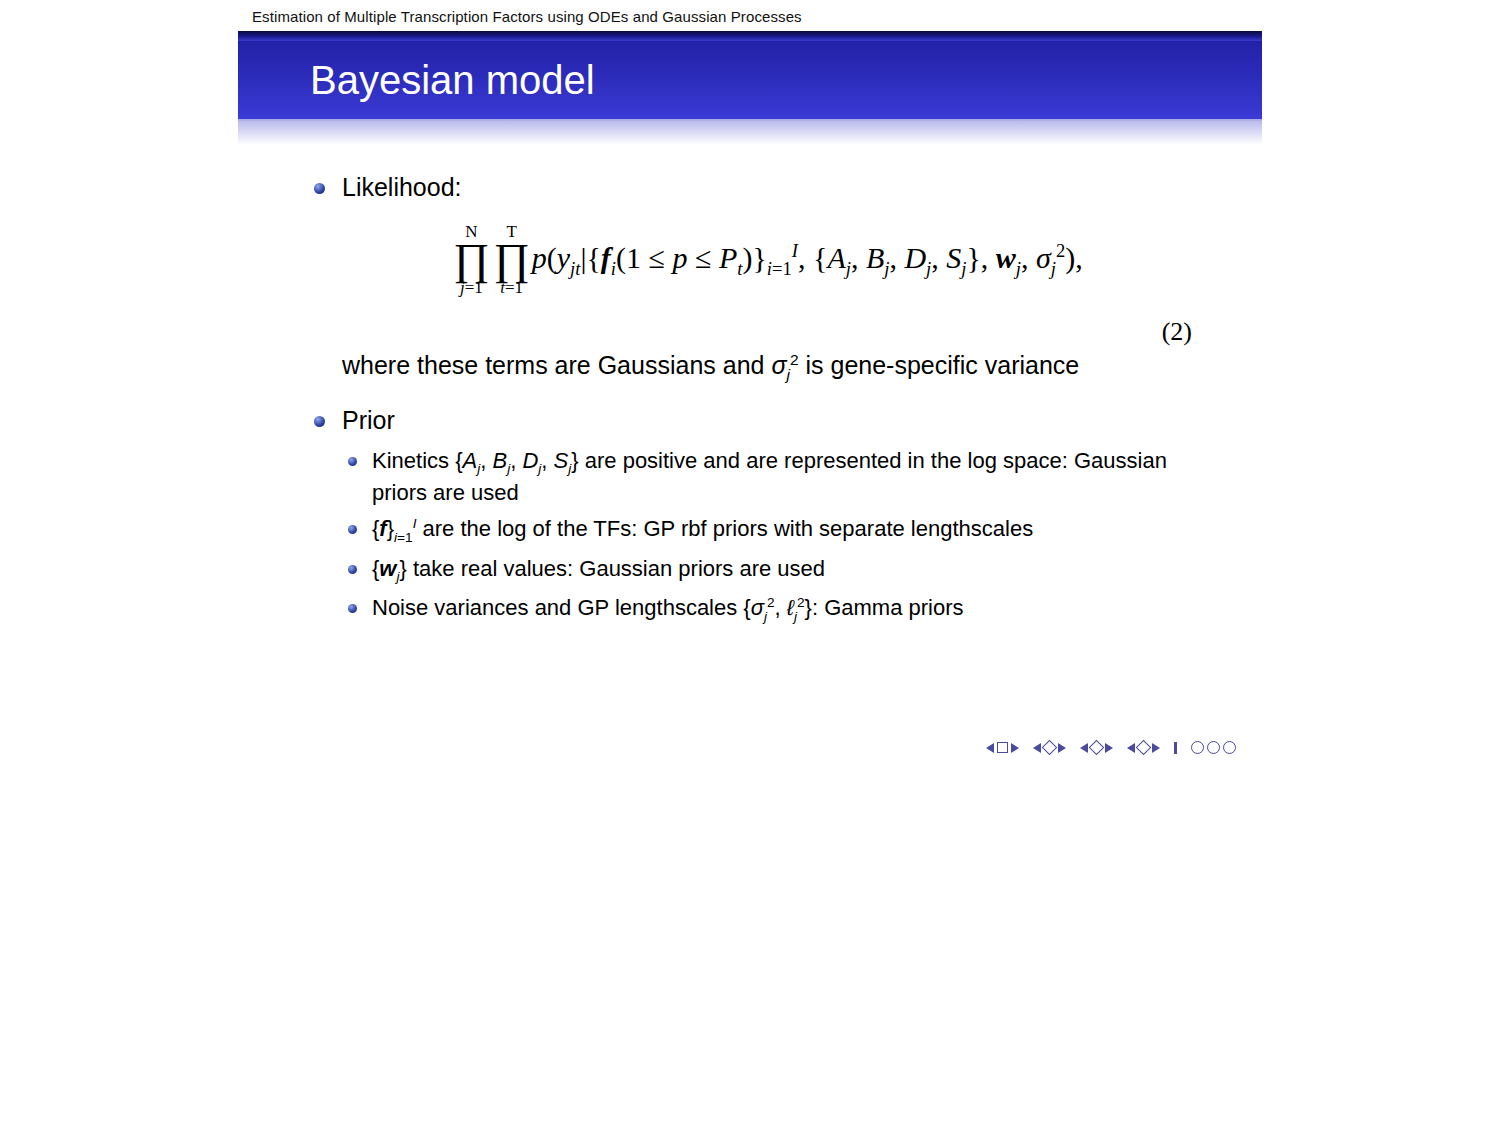Estimation of Multiple Transcription Factors using ODEs and Gaussian Processes
Bayesian model
Likelihood:
N∏j=1 T∏t=1 p(yjt|{fi(1 ≤ p ≤ Pt)}i=1I, {Aj, Bj, Dj, Sj}, wj, σj2),
(2)
where these terms are Gaussians and σj2 is gene-specific variance
Prior
Kinetics {Aj, Bj, Dj, Sj} are positive and are represented in the log space: Gaussian priors are used
{f}i=1I are the log of the TFs: GP rbf priors with separate lengthscales
{wj} take real values: Gaussian priors are used
Noise variances and GP lengthscales {σj2, ℓj2}: Gamma priors